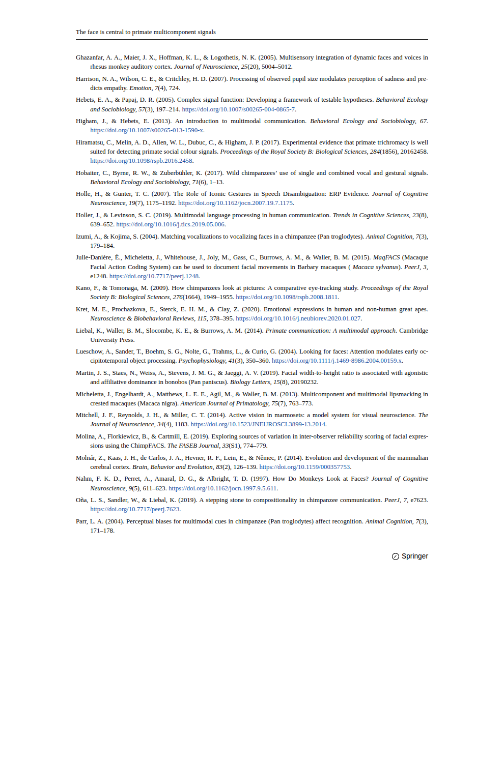The face is central to primate multicomponent signals
Ghazanfar, A. A., Maier, J. X., Hoffman, K. L., & Logothetis, N. K. (2005). Multisensory integration of dynamic faces and voices in rhesus monkey auditory cortex. Journal of Neuroscience, 25(20), 5004–5012.
Harrison, N. A., Wilson, C. E., & Critchley, H. D. (2007). Processing of observed pupil size modulates perception of sadness and predicts empathy. Emotion, 7(4), 724.
Hebets, E. A., & Papaj, D. R. (2005). Complex signal function: Developing a framework of testable hypotheses. Behavioral Ecology and Sociobiology, 57(3), 197–214. https://doi.org/10.1007/s00265-004-0865-7.
Higham, J., & Hebets, E. (2013). An introduction to multimodal communication. Behavioral Ecology and Sociobiology, 67. https://doi.org/10.1007/s00265-013-1590-x.
Hiramatsu, C., Melin, A. D., Allen, W. L., Dubuc, C., & Higham, J. P. (2017). Experimental evidence that primate trichromacy is well suited for detecting primate social colour signals. Proceedings of the Royal Society B: Biological Sciences, 284(1856), 20162458. https://doi.org/10.1098/rspb.2016.2458.
Hobaiter, C., Byrne, R. W., & Zuberbühler, K. (2017). Wild chimpanzees’ use of single and combined vocal and gestural signals. Behavioral Ecology and Sociobiology, 71(6), 1–13.
Holle, H., & Gunter, T. C. (2007). The Role of Iconic Gestures in Speech Disambiguation: ERP Evidence. Journal of Cognitive Neuroscience, 19(7), 1175–1192. https://doi.org/10.1162/jocn.2007.19.7.1175.
Holler, J., & Levinson, S. C. (2019). Multimodal language processing in human communication. Trends in Cognitive Sciences, 23(8), 639–652. https://doi.org/10.1016/j.tics.2019.05.006.
Izumi, A., & Kojima, S. (2004). Matching vocalizations to vocalizing faces in a chimpanzee (Pan troglodytes). Animal Cognition, 7(3), 179–184.
Julle-Danière, É., Micheletta, J., Whitehouse, J., Joly, M., Gass, C., Burrows, A. M., & Waller, B. M. (2015). MaqFACS (Macaque Facial Action Coding System) can be used to document facial movements in Barbary macaques ( Macaca sylvanus). PeerJ, 3, e1248. https://doi.org/10.7717/peerj.1248.
Kano, F., & Tomonaga, M. (2009). How chimpanzees look at pictures: A comparative eye-tracking study. Proceedings of the Royal Society B: Biological Sciences, 276(1664), 1949–1955. https://doi.org/10.1098/rspb.2008.1811.
Kret, M. E., Prochazkova, E., Sterck, E. H. M., & Clay, Z. (2020). Emotional expressions in human and non-human great apes. Neuroscience & Biobehavioral Reviews, 115, 378–395. https://doi.org/10.1016/j.neubiorev.2020.01.027.
Liebal, K., Waller, B. M., Slocombe, K. E., & Burrows, A. M. (2014). Primate communication: A multimodal approach. Cambridge University Press.
Lueschow, A., Sander, T., Boehm, S. G., Nolte, G., Trahms, L., & Curio, G. (2004). Looking for faces: Attention modulates early occipitotemporal object processing. Psychophysiology, 41(3), 350–360. https://doi.org/10.1111/j.1469-8986.2004.00159.x.
Martin, J. S., Staes, N., Weiss, A., Stevens, J. M. G., & Jaeggi, A. V. (2019). Facial width-to-height ratio is associated with agonistic and affiliative dominance in bonobos (Pan paniscus). Biology Letters, 15(8), 20190232.
Micheletta, J., Engelhardt, A., Matthews, L. E. E., Agil, M., & Waller, B. M. (2013). Multicomponent and multimodal lipsmacking in crested macaques (Macaca nigra). American Journal of Primatology, 75(7), 763–773.
Mitchell, J. F., Reynolds, J. H., & Miller, C. T. (2014). Active vision in marmosets: a model system for visual neuroscience. The Journal of Neuroscience, 34(4), 1183. https://doi.org/10.1523/JNEUROSCI.3899-13.2014.
Molina, A., Florkiewicz, B., & Cartmill, E. (2019). Exploring sources of variation in inter-observer reliability scoring of facial expressions using the ChimpFACS. The FASEB Journal, 33(S1), 774–779.
Molnár, Z., Kaas, J. H., de Carlos, J. A., Hevner, R. F., Lein, E., & Němec, P. (2014). Evolution and development of the mammalian cerebral cortex. Brain, Behavior and Evolution, 83(2), 126–139. https://doi.org/10.1159/000357753.
Nahm, F. K. D., Perret, A., Amaral, D. G., & Albright, T. D. (1997). How Do Monkeys Look at Faces? Journal of Cognitive Neuroscience, 9(5), 611–623. https://doi.org/10.1162/jocn.1997.9.5.611.
Oña, L. S., Sandler, W., & Liebal, K. (2019). A stepping stone to compositionality in chimpanzee communication. PeerJ, 7, e7623. https://doi.org/10.7717/peerj.7623.
Parr, L. A. (2004). Perceptual biases for multimodal cues in chimpanzee (Pan troglodytes) affect recognition. Animal Cognition, 7(3), 171–178.
Springer